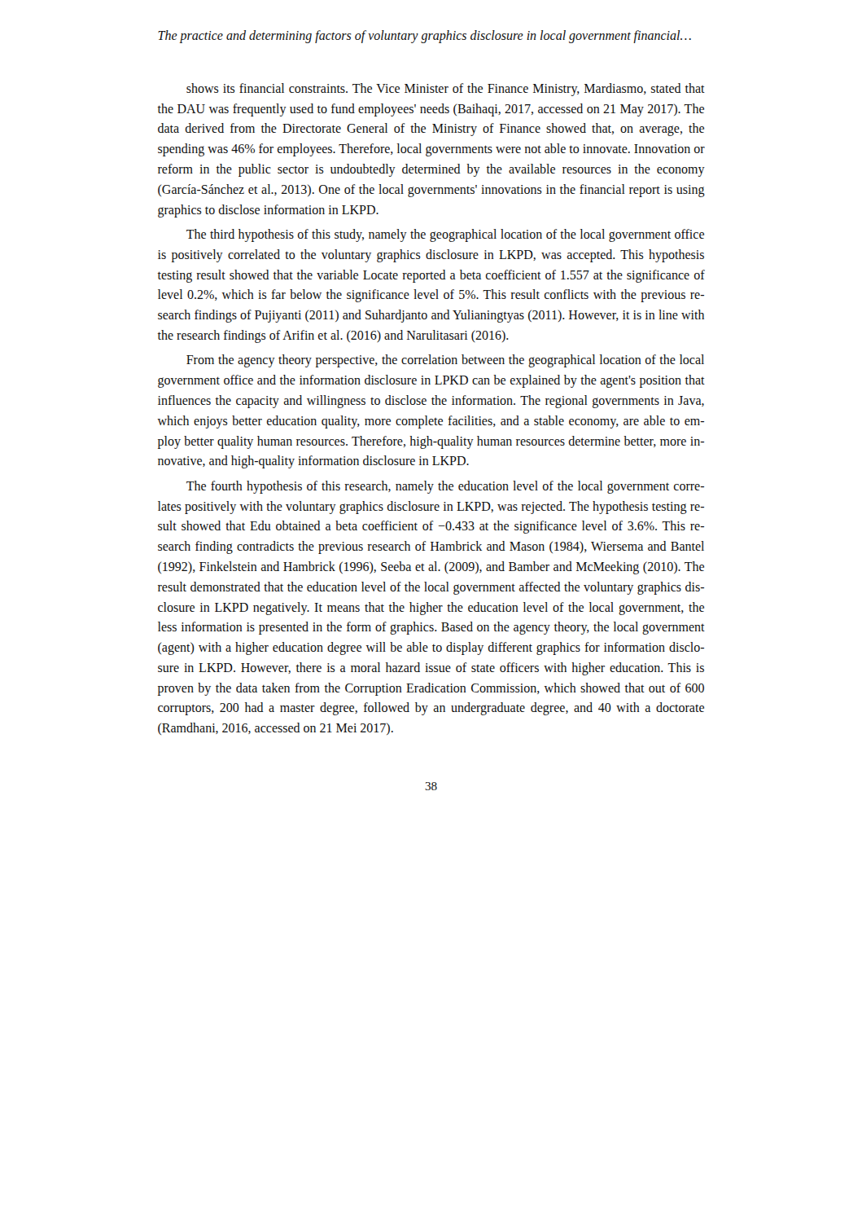The practice and determining factors of voluntary graphics disclosure in local government financial…
shows its financial constraints. The Vice Minister of the Finance Ministry, Mardiasmo, stated that the DAU was frequently used to fund employees' needs (Baihaqi, 2017, accessed on 21 May 2017). The data derived from the Directorate General of the Ministry of Finance showed that, on average, the spending was 46% for employees. Therefore, local governments were not able to innovate. Innovation or reform in the public sector is undoubtedly determined by the available resources in the economy (García-Sánchez et al., 2013). One of the local governments' innovations in the financial report is using graphics to disclose information in LKPD.
The third hypothesis of this study, namely the geographical location of the local government office is positively correlated to the voluntary graphics disclosure in LKPD, was accepted. This hypothesis testing result showed that the variable Locate reported a beta coefficient of 1.557 at the significance of level 0.2%, which is far below the significance level of 5%. This result conflicts with the previous research findings of Pujiyanti (2011) and Suhardjanto and Yulianingtyas (2011). However, it is in line with the research findings of Arifin et al. (2016) and Narulitasari (2016).
From the agency theory perspective, the correlation between the geographical location of the local government office and the information disclosure in LPKD can be explained by the agent's position that influences the capacity and willingness to disclose the information. The regional governments in Java, which enjoys better education quality, more complete facilities, and a stable economy, are able to employ better quality human resources. Therefore, high-quality human resources determine better, more innovative, and high-quality information disclosure in LKPD.
The fourth hypothesis of this research, namely the education level of the local government correlates positively with the voluntary graphics disclosure in LKPD, was rejected. The hypothesis testing result showed that Edu obtained a beta coefficient of −0.433 at the significance level of 3.6%. This research finding contradicts the previous research of Hambrick and Mason (1984), Wiersema and Bantel (1992), Finkelstein and Hambrick (1996), Seeba et al. (2009), and Bamber and McMeeking (2010). The result demonstrated that the education level of the local government affected the voluntary graphics disclosure in LKPD negatively. It means that the higher the education level of the local government, the less information is presented in the form of graphics. Based on the agency theory, the local government (agent) with a higher education degree will be able to display different graphics for information disclosure in LKPD. However, there is a moral hazard issue of state officers with higher education. This is proven by the data taken from the Corruption Eradication Commission, which showed that out of 600 corruptors, 200 had a master degree, followed by an undergraduate degree, and 40 with a doctorate (Ramdhani, 2016, accessed on 21 Mei 2017).
38